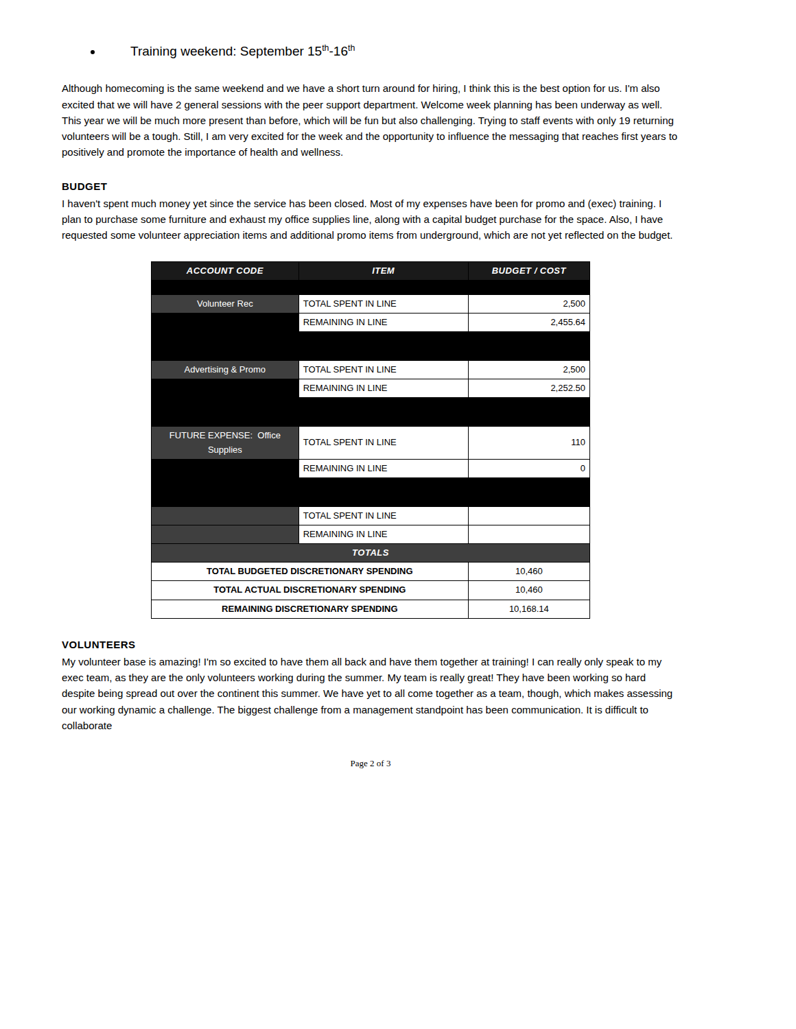Training weekend: September 15th-16th
Although homecoming is the same weekend and we have a short turn around for hiring, I think this is the best option for us. I'm also excited that we will have 2 general sessions with the peer support department. Welcome week planning has been underway as well. This year we will be much more present than before, which will be fun but also challenging. Trying to staff events with only 19 returning volunteers will be a tough. Still, I am very excited for the week and the opportunity to influence the messaging that reaches first years to positively and promote the importance of health and wellness.
BUDGET
I haven't spent much money yet since the service has been closed. Most of my expenses have been for promo and (exec) training. I plan to purchase some furniture and exhaust my office supplies line, along with a capital budget purchase for the space. Also, I have requested some volunteer appreciation items and additional promo items from underground, which are not yet reflected on the budget.
| ACCOUNT CODE | ITEM | BUDGET / COST |
| Volunteer Rec | TOTAL SPENT IN LINE | 2,500 |
| | REMAINING IN LINE | 2,455.64 |
| Advertising & Promo | TOTAL SPENT IN LINE | 2,500 |
| | REMAINING IN LINE | 2,252.50 |
| FUTURE EXPENSE: Office Supplies | TOTAL SPENT IN LINE | 110 |
| | REMAINING IN LINE | 0 |
| | TOTAL SPENT IN LINE | |
| | REMAINING IN LINE | |
| TOTALS |
| TOTAL BUDGETED DISCRETIONARY SPENDING | 10,460 |
| TOTAL ACTUAL DISCRETIONARY SPENDING | 10,460 |
| REMAINING DISCRETIONARY SPENDING | 10,168.14 |
VOLUNTEERS
My volunteer base is amazing! I'm so excited to have them all back and have them together at training! I can really only speak to my exec team, as they are the only volunteers working during the summer. My team is really great! They have been working so hard despite being spread out over the continent this summer. We have yet to all come together as a team, though, which makes assessing our working dynamic a challenge. The biggest challenge from a management standpoint has been communication. It is difficult to collaborate
Page 2 of 3